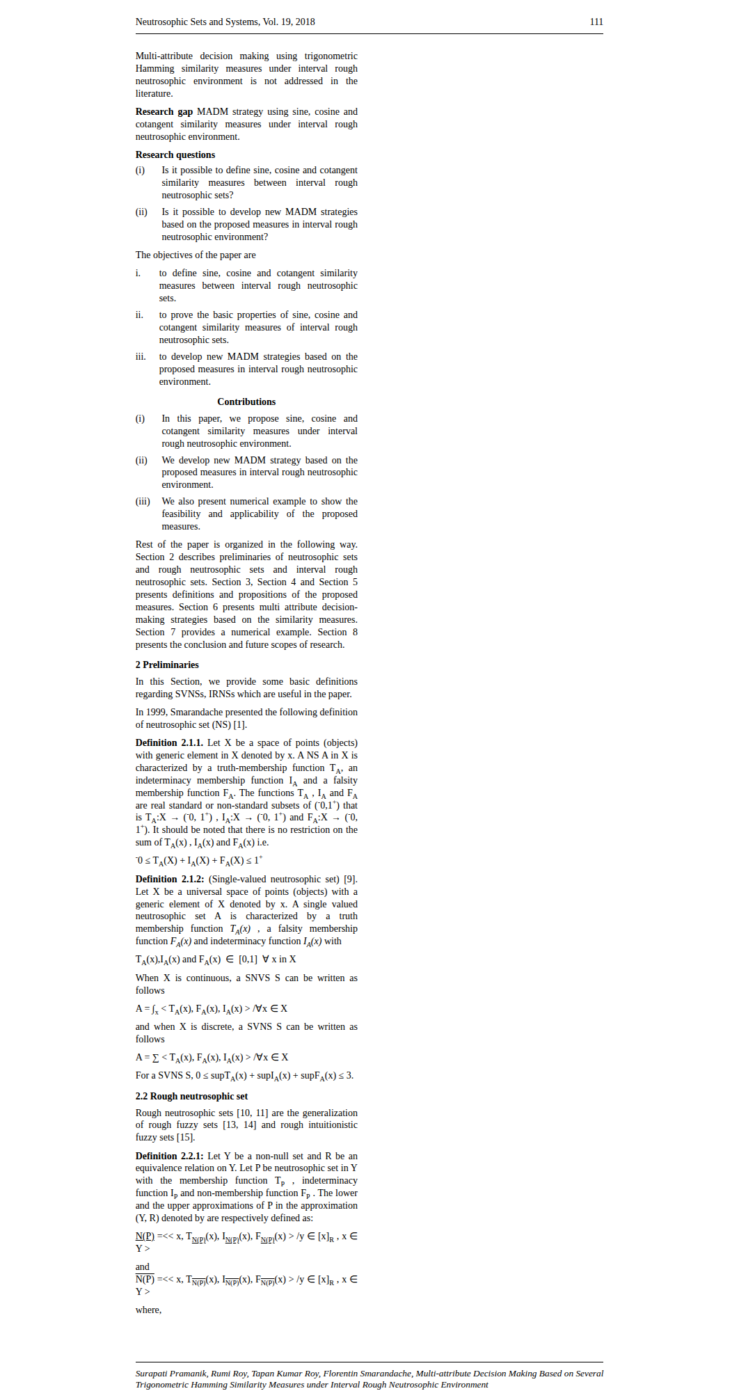Neutrosophic Sets and Systems, Vol. 19, 2018
111
Multi-attribute decision making using trigonometric Hamming similarity measures under interval rough neutrosophic environment is not addressed in the literature.
Research gap MADM strategy using sine, cosine and cotangent similarity measures under interval rough neutrosophic environment.
Research questions
(i) Is it possible to define sine, cosine and cotangent similarity measures between interval rough neutrosophic sets?
(ii) Is it possible to develop new MADM strategies based on the proposed measures in interval rough neutrosophic environment?
The objectives of the paper are
i. to define sine, cosine and cotangent similarity measures between interval rough neutrosophic sets.
ii. to prove the basic properties of sine, cosine and cotangent similarity measures of interval rough neutrosophic sets.
iii. to develop new MADM strategies based on the proposed measures in interval rough neutrosophic environment.
Contributions
(i) In this paper, we propose sine, cosine and cotangent similarity measures under interval rough neutrosophic environment.
(ii) We develop new MADM strategy based on the proposed measures in interval rough neutrosophic environment.
(iii) We also present numerical example to show the feasibility and applicability of the proposed measures.
Rest of the paper is organized in the following way. Section 2 describes preliminaries of neutrosophic sets and rough neutrosophic sets and interval rough neutrosophic sets. Section 3, Section 4 and Section 5 presents definitions and propositions of the proposed measures. Section 6 presents multi attribute decision-making strategies based on the similarity measures. Section 7 provides a numerical example. Section 8 presents the conclusion and future scopes of research.
2 Preliminaries
In this Section, we provide some basic definitions regarding SVNSs, IRNSs which are useful in the paper.
In 1999, Smarandache presented the following definition of neutrosophic set (NS) [1].
Definition 2.1.1. Let X be a space of points (objects) with generic element in X denoted by x. A NS A in X is characterized by a truth-membership function TA, an indeterminacy membership function IA and a falsity membership function FA. The functions TA , IA and FA are real standard or non-standard subsets of (-0,1+) that is TA:X → (-0, 1+) , IA:X → (-0, 1+) and FA:X → (-0, 1+). It should be noted that there is no restriction on the sum of TA(x) , IA(x) and FA(x) i.e.
-0 ≤ TA(X) + IA(X) + FA(X) ≤ 1+
Definition 2.1.2: (Single-valued neutrosophic set) [9]. Let X be a universal space of points (objects) with a generic element of X denoted by x. A single valued neutrosophic set A is characterized by a truth membership function TA(x) , a falsity membership function FA(x) and indeterminacy function IA(x) with
TA(x),IA(x) and FA(x) ∈ [0,1] ∀ x in X
When X is continuous, a SNVS S can be written as follows
A = ∫x < TA(x), FA(x), IA(x) > /∀x ∈ X
and when X is discrete, a SVNS S can be written as follows
A = ∑ < TA(x), FA(x), IA(x) > /∀x ∈ X
For a SVNS S, 0 ≤ supTA(x) + supIA(x) + supFA(x) ≤ 3.
2.2 Rough neutrosophic set
Rough neutrosophic sets [10, 11] are the generalization of rough fuzzy sets [13, 14] and rough intuitionistic fuzzy sets [15].
Definition 2.2.1: Let Y be a non-null set and R be an equivalence relation on Y. Let P be neutrosophic set in Y with the membership function TP , indeterminacy function IP and non-membership function FP . The lower and the upper approximations of P in the approximation (Y, R) denoted by are respectively defined as:
N(P) =<< x, TN(P)(x), IN(P)(x), FN(P)(x) > /y ∈ [x]R , x ∈ Y >
and
N(P) =<< x, TN(P)(x), IN(P)(x), FN(P)(x) > /y ∈ [x]R , x ∈ Y >
where,
Surapati Pramanik, Rumi Roy, Tapan Kumar Roy, Florentin Smarandache, Multi-attribute Decision Making Based on Several Trigonometric Hamming Similarity Measures under Interval Rough Neutrosophic Environment